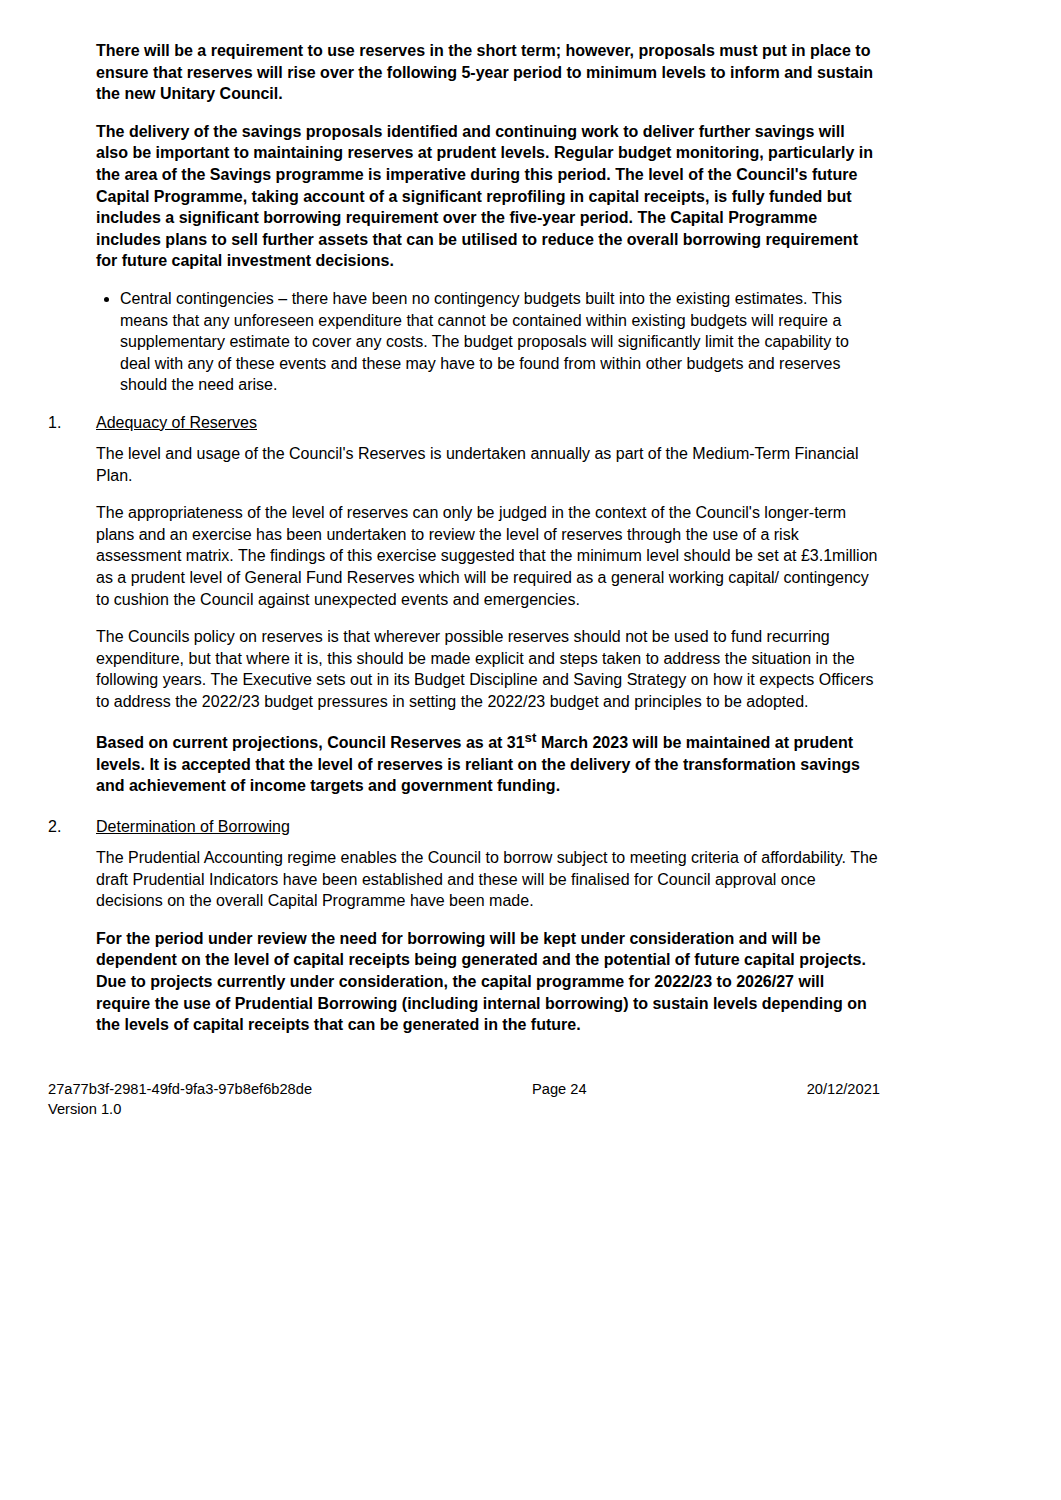There will be a requirement to use reserves in the short term; however, proposals must put in place to ensure that reserves will rise over the following 5-year period to minimum levels to inform and sustain the new Unitary Council.
The delivery of the savings proposals identified and continuing work to deliver further savings will also be important to maintaining reserves at prudent levels. Regular budget monitoring, particularly in the area of the Savings programme is imperative during this period. The level of the Council's future Capital Programme, taking account of a significant reprofiling in capital receipts, is fully funded but includes a significant borrowing requirement over the five-year period. The Capital Programme includes plans to sell further assets that can be utilised to reduce the overall borrowing requirement for future capital investment decisions.
Central contingencies – there have been no contingency budgets built into the existing estimates. This means that any unforeseen expenditure that cannot be contained within existing budgets will require a supplementary estimate to cover any costs. The budget proposals will significantly limit the capability to deal with any of these events and these may have to be found from within other budgets and reserves should the need arise.
Adequacy of Reserves
The level and usage of the Council's Reserves is undertaken annually as part of the Medium-Term Financial Plan.
The appropriateness of the level of reserves can only be judged in the context of the Council's longer-term plans and an exercise has been undertaken to review the level of reserves through the use of a risk assessment matrix. The findings of this exercise suggested that the minimum level should be set at £3.1million as a prudent level of General Fund Reserves which will be required as a general working capital/ contingency to cushion the Council against unexpected events and emergencies.
The Councils policy on reserves is that wherever possible reserves should not be used to fund recurring expenditure, but that where it is, this should be made explicit and steps taken to address the situation in the following years. The Executive sets out in its Budget Discipline and Saving Strategy on how it expects Officers to address the 2022/23 budget pressures in setting the 2022/23 budget and principles to be adopted.
Based on current projections, Council Reserves as at 31st March 2023 will be maintained at prudent levels. It is accepted that the level of reserves is reliant on the delivery of the transformation savings and achievement of income targets and government funding.
Determination of Borrowing
The Prudential Accounting regime enables the Council to borrow subject to meeting criteria of affordability. The draft Prudential Indicators have been established and these will be finalised for Council approval once decisions on the overall Capital Programme have been made.
For the period under review the need for borrowing will be kept under consideration and will be dependent on the level of capital receipts being generated and the potential of future capital projects. Due to projects currently under consideration, the capital programme for 2022/23 to 2026/27 will require the use of Prudential Borrowing (including internal borrowing) to sustain levels depending on the levels of capital receipts that can be generated in the future.
27a77b3f-2981-49fd-9fa3-97b8ef6b28de
Version 1.0 Page 24 20/12/2021